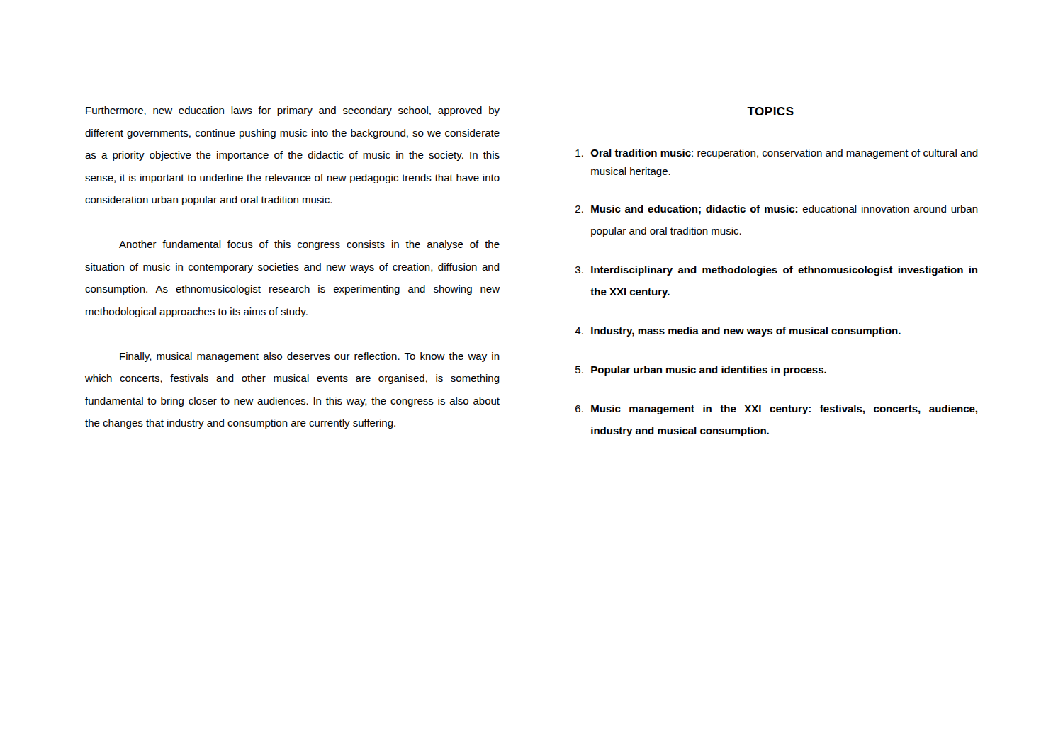Furthermore, new education laws for primary and secondary school, approved by different governments, continue pushing music into the background, so we considerate as a priority objective the importance of the didactic of music in the society. In this sense, it is important to underline the relevance of new pedagogic trends that have into consideration urban popular and oral tradition music.
Another fundamental focus of this congress consists in the analyse of the situation of music in contemporary societies and new ways of creation, diffusion and consumption. As ethnomusicologist research is experimenting and showing new methodological approaches to its aims of study.
Finally, musical management also deserves our reflection. To know the way in which concerts, festivals and other musical events are organised, is something fundamental to bring closer to new audiences. In this way, the congress is also about the changes that industry and consumption are currently suffering.
TOPICS
Oral tradition music: recuperation, conservation and management of cultural and musical heritage.
Music and education; didactic of music: educational innovation around urban popular and oral tradition music.
Interdisciplinary and methodologies of ethnomusicologist investigation in the XXI century.
Industry, mass media and new ways of musical consumption.
Popular urban music and identities in process.
Music management in the XXI century: festivals, concerts, audience, industry and musical consumption.